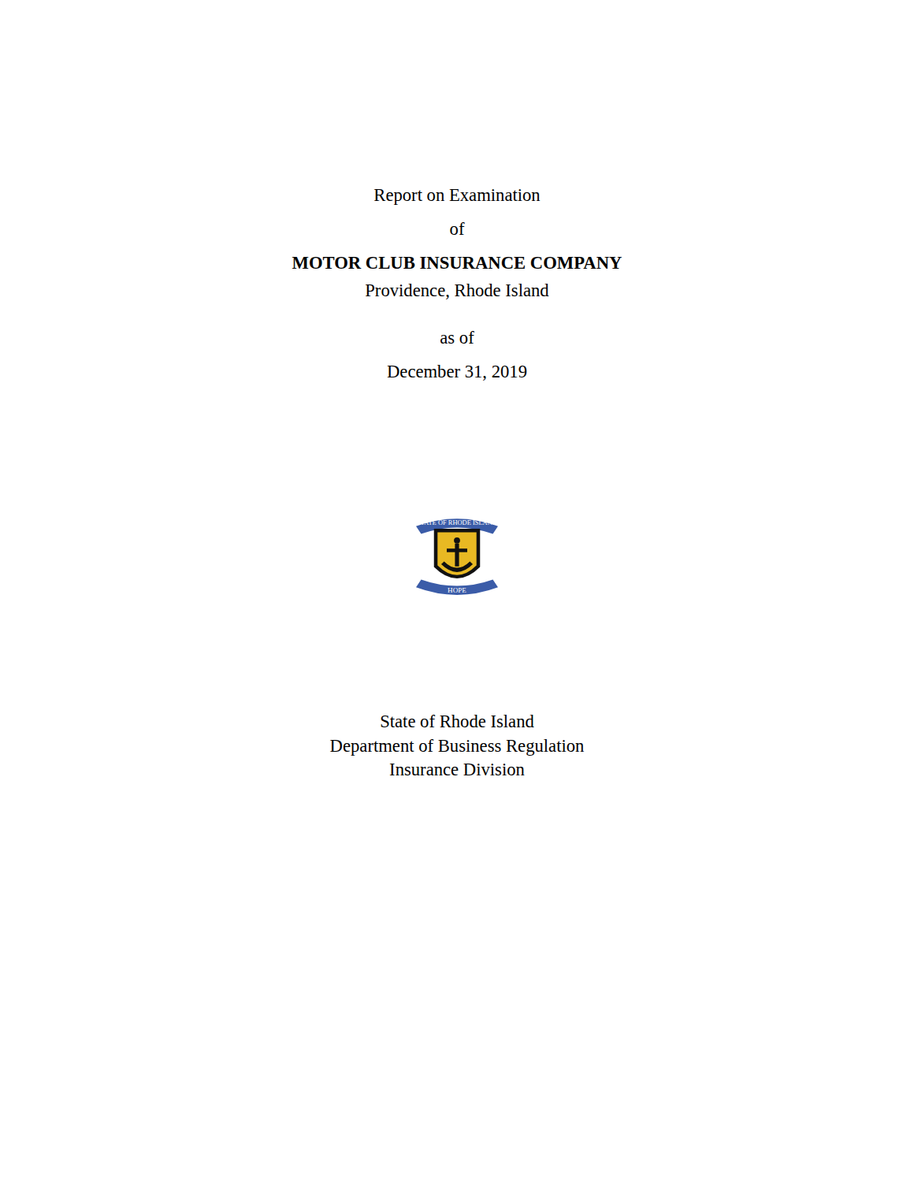Report on Examination
of
MOTOR CLUB INSURANCE COMPANY
Providence, Rhode Island
as of
December 31, 2019
State of Rhode Island
Department of Business Regulation
Insurance Division